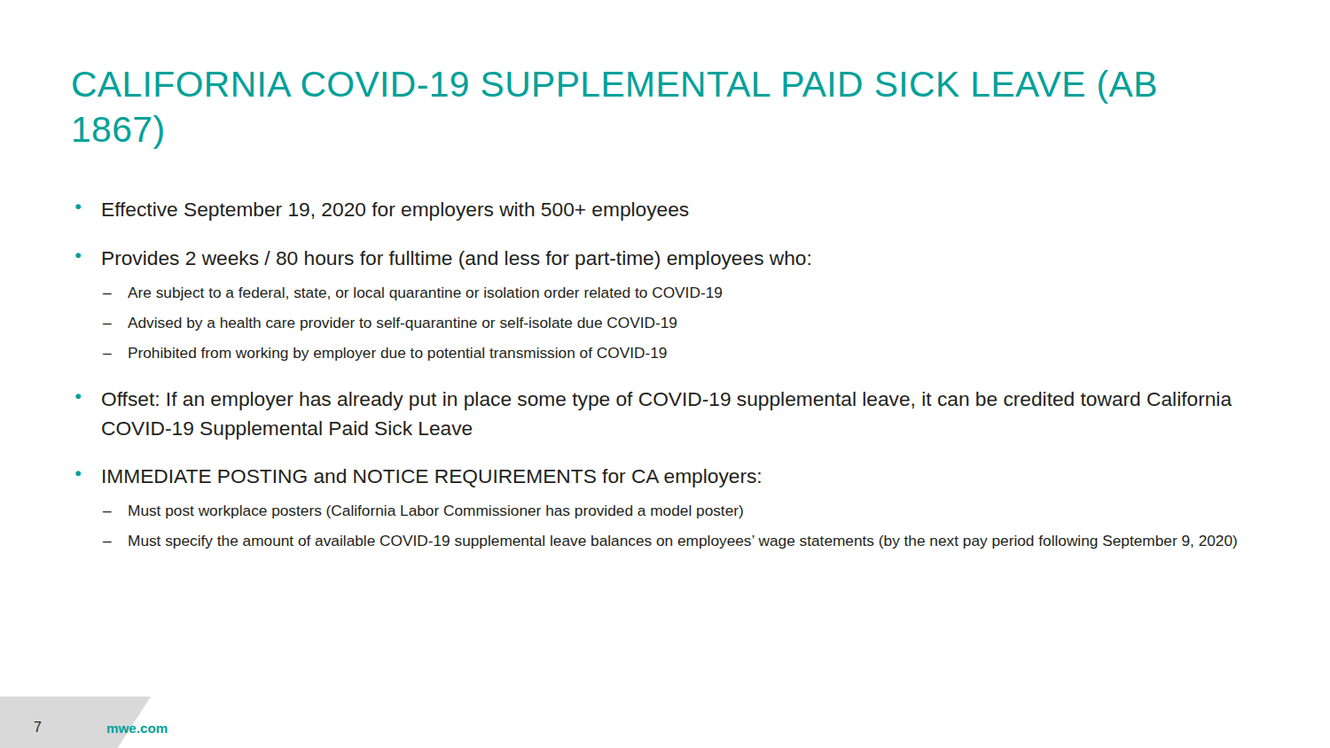CALIFORNIA COVID-19 SUPPLEMENTAL PAID SICK LEAVE (AB 1867)
Effective September 19, 2020 for employers with 500+ employees
Provides 2 weeks / 80 hours for fulltime (and less for part-time) employees who:
Are subject to a federal, state, or local quarantine or isolation order related to COVID-19
Advised by a health care provider to self-quarantine or self-isolate due COVID-19
Prohibited from working by employer due to potential transmission of COVID-19
Offset: If an employer has already put in place some type of COVID-19 supplemental leave, it can be credited toward California COVID-19 Supplemental Paid Sick Leave
IMMEDIATE POSTING and NOTICE REQUIREMENTS for CA employers:
Must post workplace posters (California Labor Commissioner has provided a model poster)
Must specify the amount of available COVID-19 supplemental leave balances on employees’ wage statements (by the next pay period following September 9, 2020)
7
mwe.com